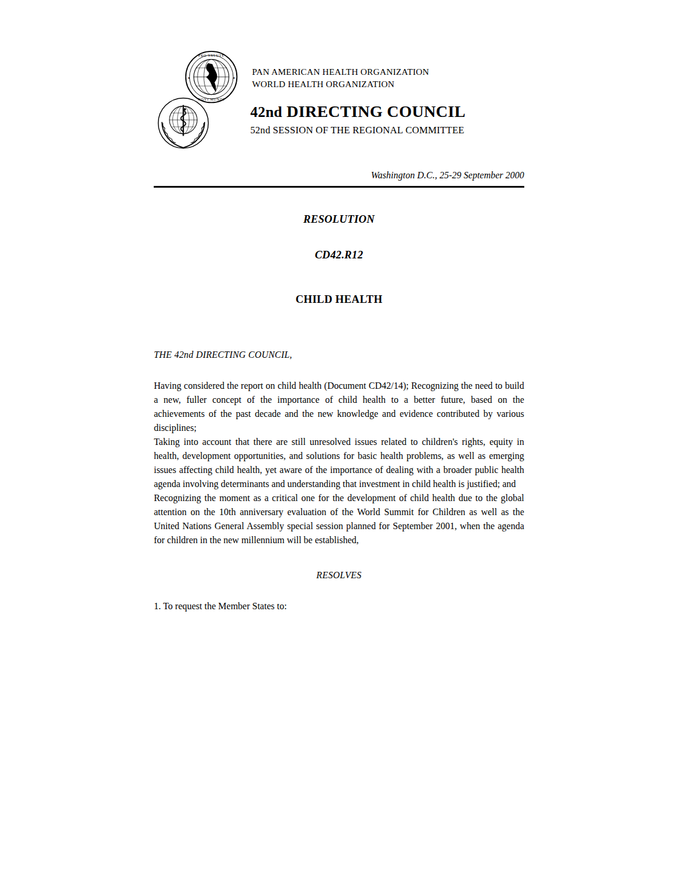PRO SALUTE NOVI MUNDI ★ ★
PAN AMERICAN HEALTH ORGANIZATION
WORLD HEALTH ORGANIZATION
42nd DIRECTING COUNCIL
52nd SESSION OF THE REGIONAL COMMITTEE
Washington D.C., 25-29 September 2000
RESOLUTION
CD42.R12
CHILD HEALTH
THE 42nd DIRECTING COUNCIL,
Having considered the report on child health (Document CD42/14); Recognizing the need to build a new, fuller concept of the importance of child health to a better future, based on the achievements of the past decade and the new knowledge and evidence contributed by various disciplines;
Taking into account that there are still unresolved issues related to children's rights, equity in health, development opportunities, and solutions for basic health problems, as well as emerging issues affecting child health, yet aware of the importance of dealing with a broader public health agenda involving determinants and understanding that investment in child health is justified; and
Recognizing the moment as a critical one for the development of child health due to the global attention on the 10th anniversary evaluation of the World Summit for Children as well as the United Nations General Assembly special session planned for September 2001, when the agenda for children in the new millennium will be established,
RESOLVES
1. To request the Member States to: